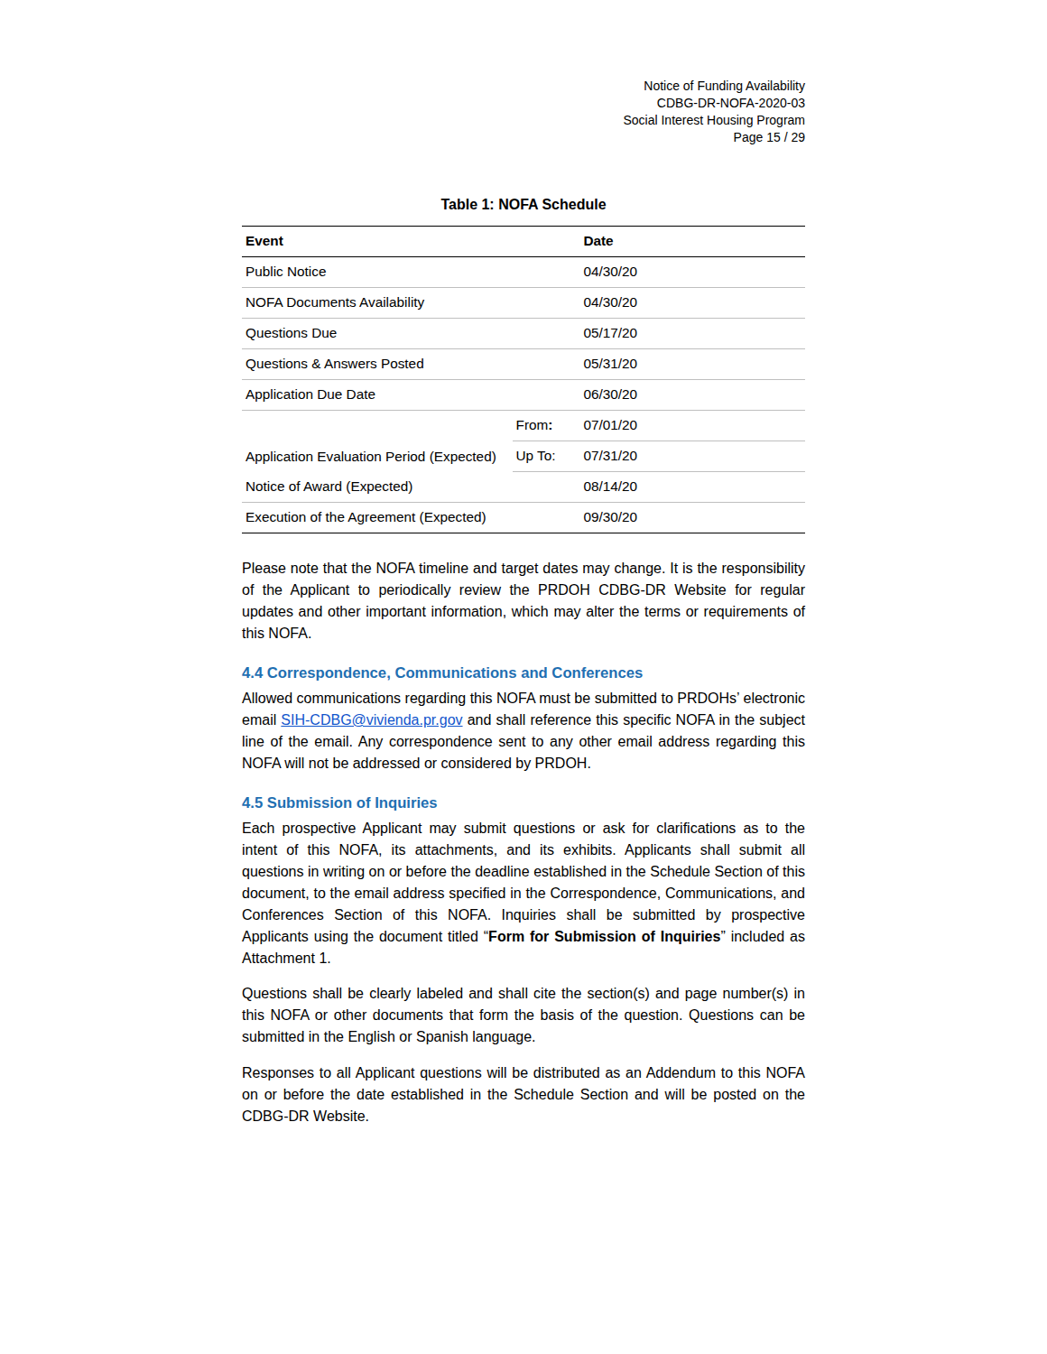Notice of Funding Availability
CDBG-DR-NOFA-2020-03
Social Interest Housing Program
Page 15 / 29
Table 1: NOFA Schedule
| Event | Date |
| --- | --- |
| Public Notice | 04/30/20 |
| NOFA Documents Availability | 04/30/20 |
| Questions Due | 05/17/20 |
| Questions & Answers Posted | 05/31/20 |
| Application Due Date | 06/30/20 |
| Application Evaluation Period (Expected) | From : | 07/01/20 |
| Up To: | 07/31/20 |
| Notice of Award (Expected) | 08/14/20 |
| Execution of the Agreement (Expected) | 09/30/20 |
Please note that the NOFA timeline and target dates may change. It is the responsibility of the Applicant to periodically review the PRDOH CDBG-DR Website for regular updates and other important information, which may alter the terms or requirements of this NOFA.
4.4 Correspondence, Communications and Conferences
Allowed communications regarding this NOFA must be submitted to PRDOHs’ electronic email SIH-CDBG@vivienda.pr.gov and shall reference this specific NOFA in the subject line of the email. Any correspondence sent to any other email address regarding this NOFA will not be addressed or considered by PRDOH.
4.5 Submission of Inquiries
Each prospective Applicant may submit questions or ask for clarifications as to the intent of this NOFA, its attachments, and its exhibits. Applicants shall submit all questions in writing on or before the deadline established in the Schedule Section of this document, to the email address specified in the Correspondence, Communications, and Conferences Section of this NOFA. Inquiries shall be submitted by prospective Applicants using the document titled “Form for Submission of Inquiries” included as Attachment 1.
Questions shall be clearly labeled and shall cite the section(s) and page number(s) in this NOFA or other documents that form the basis of the question. Questions can be submitted in the English or Spanish language.
Responses to all Applicant questions will be distributed as an Addendum to this NOFA on or before the date established in the Schedule Section and will be posted on the CDBG-DR Website.